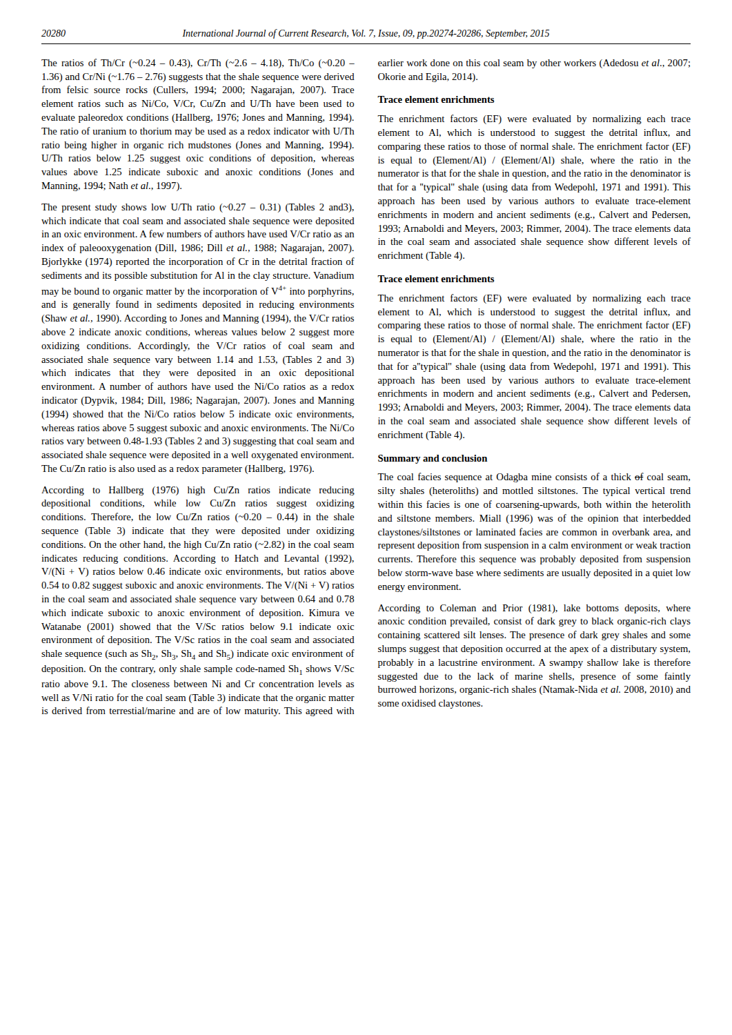20280 International Journal of Current Research, Vol. 7, Issue, 09, pp.20274-20286, September, 2015 20280
The ratios of Th/Cr (~0.24 – 0.43), Cr/Th (~2.6 – 4.18), Th/Co (~0.20 – 1.36) and Cr/Ni (~1.76 – 2.76) suggests that the shale sequence were derived from felsic source rocks (Cullers, 1994; 2000; Nagarajan, 2007). Trace element ratios such as Ni/Co, V/Cr, Cu/Zn and U/Th have been used to evaluate paleoredox conditions (Hallberg, 1976; Jones and Manning, 1994). The ratio of uranium to thorium may be used as a redox indicator with U/Th ratio being higher in organic rich mudstones (Jones and Manning, 1994). U/Th ratios below 1.25 suggest oxic conditions of deposition, whereas values above 1.25 indicate suboxic and anoxic conditions (Jones and Manning, 1994; Nath et al., 1997).
The present study shows low U/Th ratio (~0.27 – 0.31) (Tables 2 and3), which indicate that coal seam and associated shale sequence were deposited in an oxic environment. A few numbers of authors have used V/Cr ratio as an index of paleooxygenation (Dill, 1986; Dill et al., 1988; Nagarajan, 2007). Bjorlykke (1974) reported the incorporation of Cr in the detrital fraction of sediments and its possible substitution for Al in the clay structure. Vanadium may be bound to organic matter by the incorporation of V4+ into porphyrins, and is generally found in sediments deposited in reducing environments (Shaw et al., 1990). According to Jones and Manning (1994), the V/Cr ratios above 2 indicate anoxic conditions, whereas values below 2 suggest more oxidizing conditions. Accordingly, the V/Cr ratios of coal seam and associated shale sequence vary between 1.14 and 1.53, (Tables 2 and 3) which indicates that they were deposited in an oxic depositional environment. A number of authors have used the Ni/Co ratios as a redox indicator (Dypvik, 1984; Dill, 1986; Nagarajan, 2007). Jones and Manning (1994) showed that the Ni/Co ratios below 5 indicate oxic environments, whereas ratios above 5 suggest suboxic and anoxic environments. The Ni/Co ratios vary between 0.48-1.93 (Tables 2 and 3) suggesting that coal seam and associated shale sequence were deposited in a well oxygenated environment. The Cu/Zn ratio is also used as a redox parameter (Hallberg, 1976).
According to Hallberg (1976) high Cu/Zn ratios indicate reducing depositional conditions, while low Cu/Zn ratios suggest oxidizing conditions. Therefore, the low Cu/Zn ratios (~0.20 – 0.44) in the shale sequence (Table 3) indicate that they were deposited under oxidizing conditions. On the other hand, the high Cu/Zn ratio (~2.82) in the coal seam indicates reducing conditions. According to Hatch and Levantal (1992), V/(Ni + V) ratios below 0.46 indicate oxic environments, but ratios above 0.54 to 0.82 suggest suboxic and anoxic environments. The V/(Ni + V) ratios in the coal seam and associated shale sequence vary between 0.64 and 0.78 which indicate suboxic to anoxic environment of deposition. Kimura ve Watanabe (2001) showed that the V/Sc ratios below 9.1 indicate oxic environment of deposition. The V/Sc ratios in the coal seam and associated shale sequence (such as Sh2, Sh3, Sh4 and Sh5) indicate oxic environment of deposition. On the contrary, only shale sample code-named Sh1 shows V/Sc ratio above 9.1. The closeness between Ni and Cr concentration levels as well as V/Ni ratio for the coal seam (Table 3) indicate that the organic matter is derived from terrestial/marine and are of low maturity. This agreed with earlier work done on this coal seam by other workers (Adedosu et al., 2007; Okorie and Egila, 2014).
Trace element enrichments
The enrichment factors (EF) were evaluated by normalizing each trace element to Al, which is understood to suggest the detrital influx, and comparing these ratios to those of normal shale. The enrichment factor (EF) is equal to (Element/Al) / (Element/Al) shale, where the ratio in the numerator is that for the shale in question, and the ratio in the denominator is that for a ''typical'' shale (using data from Wedepohl, 1971 and 1991). This approach has been used by various authors to evaluate trace-element enrichments in modern and ancient sediments (e.g., Calvert and Pedersen, 1993; Arnaboldi and Meyers, 2003; Rimmer, 2004). The trace elements data in the coal seam and associated shale sequence show different levels of enrichment (Table 4).
Trace element enrichments
The enrichment factors (EF) were evaluated by normalizing each trace element to Al, which is understood to suggest the detrital influx, and comparing these ratios to those of normal shale. The enrichment factor (EF) is equal to (Element/Al) / (Element/Al) shale, where the ratio in the numerator is that for the shale in question, and the ratio in the denominator is that for a''typical'' shale (using data from Wedepohl, 1971 and 1991). This approach has been used by various authors to evaluate trace-element enrichments in modern and ancient sediments (e.g., Calvert and Pedersen, 1993; Arnaboldi and Meyers, 2003; Rimmer, 2004). The trace elements data in the coal seam and associated shale sequence show different levels of enrichment (Table 4).
Summary and conclusion
The coal facies sequence at Odagba mine consists of a thick of coal seam, silty shales (heteroliths) and mottled siltstones. The typical vertical trend within this facies is one of coarsening-upwards, both within the heterolith and siltstone members. Miall (1996) was of the opinion that interbedded claystones/siltstones or laminated facies are common in overbank area, and represent deposition from suspension in a calm environment or weak traction currents. Therefore this sequence was probably deposited from suspension below storm-wave base where sediments are usually deposited in a quiet low energy environment.
According to Coleman and Prior (1981), lake bottoms deposits, where anoxic condition prevailed, consist of dark grey to black organic-rich clays containing scattered silt lenses. The presence of dark grey shales and some slumps suggest that deposition occurred at the apex of a distributary system, probably in a lacustrine environment. A swampy shallow lake is therefore suggested due to the lack of marine shells, presence of some faintly burrowed horizons, organic-rich shales (Ntamak-Nida et al. 2008, 2010) and some oxidised claystones.